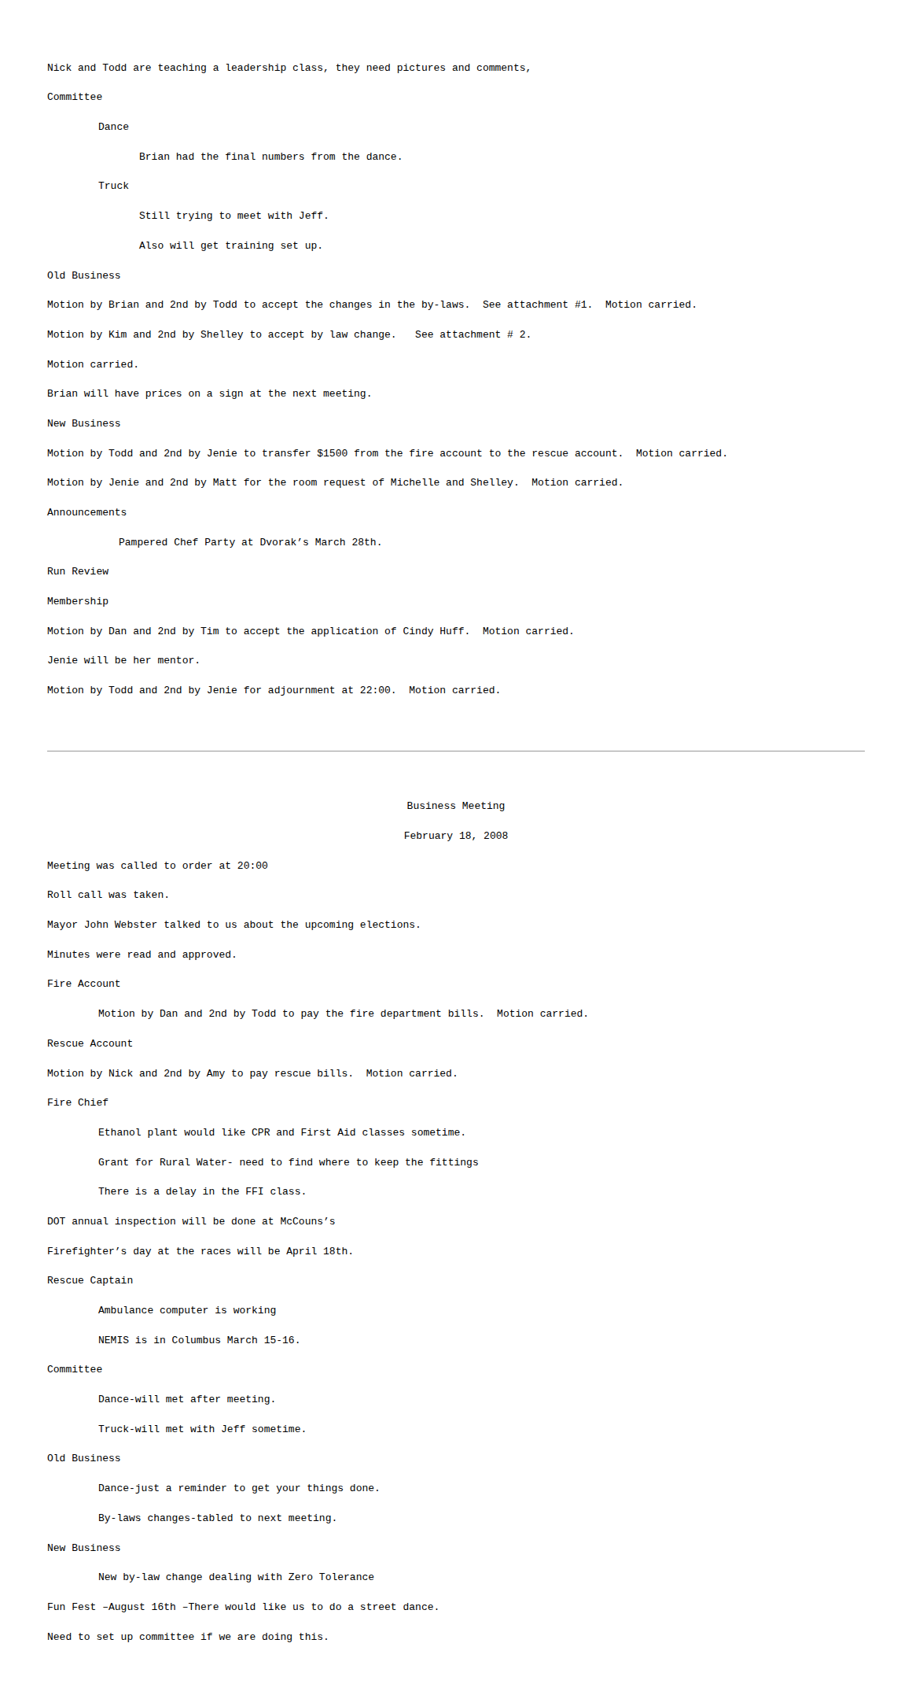Nick and Todd are teaching a leadership class, they need pictures and comments,
Committee
Dance
Brian had the final numbers from the dance.
Truck
Still trying to meet with Jeff.
Also will get training set up.
Old Business
Motion by Brian and 2nd by Todd to accept the changes in the by-laws. See attachment #1. Motion carried.
Motion by Kim and 2nd by Shelley to accept by law change. See attachment # 2.
Motion carried.
Brian will have prices on a sign at the next meeting.
New Business
Motion by Todd and 2nd by Jenie to transfer $1500 from the fire account to the rescue account. Motion carried.
Motion by Jenie and 2nd by Matt for the room request of Michelle and Shelley. Motion carried.
Announcements
Pampered Chef Party at Dvorak’s March 28th.
Run Review
Membership
Motion by Dan and 2nd by Tim to accept the application of Cindy Huff. Motion carried.
Jenie will be her mentor.
Motion by Todd and 2nd by Jenie for adjournment at 22:00. Motion carried.
Business Meeting
February 18, 2008
Meeting was called to order at 20:00
Roll call was taken.
Mayor John Webster talked to us about the upcoming elections.
Minutes were read and approved.
Fire Account
Motion by Dan and 2nd by Todd to pay the fire department bills. Motion carried.
Rescue Account
Motion by Nick and 2nd by Amy to pay rescue bills. Motion carried.
Fire Chief
Ethanol plant would like CPR and First Aid classes sometime.
Grant for Rural Water- need to find where to keep the fittings
There is a delay in the FFI class.
DOT annual inspection will be done at McCouns’s
Firefighter’s day at the races will be April 18th.
Rescue Captain
Ambulance computer is working
NEMIS is in Columbus March 15-16.
Committee
Dance-will met after meeting.
Truck-will met with Jeff sometime.
Old Business
Dance-just a reminder to get your things done.
By-laws changes-tabled to next meeting.
New Business
New by-law change dealing with Zero Tolerance
Fun Fest –August 16th –There would like us to do a street dance.
Need to set up committee if we are doing this.